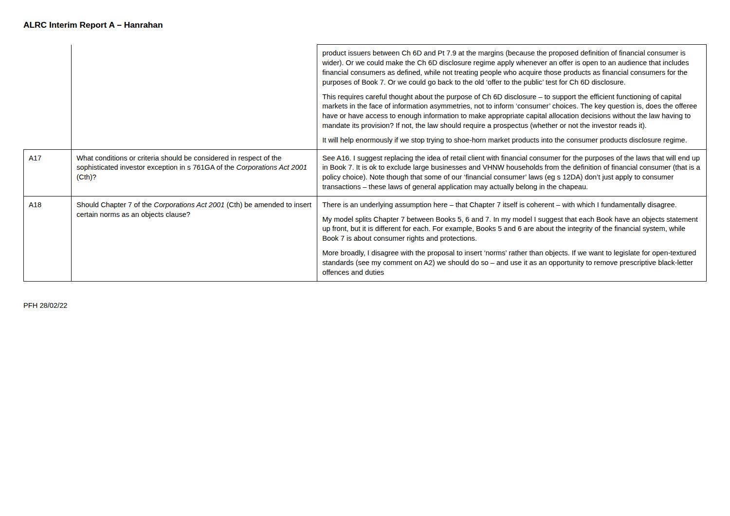ALRC Interim Report A – Hanrahan
| | | product issuers between Ch 6D and Pt 7.9 at the margins (because the proposed definition of financial consumer is wider). Or we could make the Ch 6D disclosure regime apply whenever an offer is open to an audience that includes financial consumers as defined, while not treating people who acquire those products as financial consumers for the purposes of Book 7. Or we could go back to the old ‘offer to the public’ test for Ch 6D disclosure. This requires careful thought about the purpose of Ch 6D disclosure – to support the efficient functioning of capital markets in the face of information asymmetries, not to inform ‘consumer’ choices. The key question is, does the offeree have or have access to enough information to make appropriate capital allocation decisions without the law having to mandate its provision? If not, the law should require a prospectus (whether or not the investor reads it). It will help enormously if we stop trying to shoe-horn market products into the consumer products disclosure regime. |
| A17 | What conditions or criteria should be considered in respect of the sophisticated investor exception in s 761GA of the Corporations Act 2001 (Cth)? | See A16. I suggest replacing the idea of retail client with financial consumer for the purposes of the laws that will end up in Book 7. It is ok to exclude large businesses and VHNW households from the definition of financial consumer (that is a policy choice). Note though that some of our ‘financial consumer’ laws (eg s 12DA) don’t just apply to consumer transactions – these laws of general application may actually belong in the chapeau. |
| A18 | Should Chapter 7 of the Corporations Act 2001 (Cth) be amended to insert certain norms as an objects clause? | There is an underlying assumption here – that Chapter 7 itself is coherent – with which I fundamentally disagree. My model splits Chapter 7 between Books 5, 6 and 7. In my model I suggest that each Book have an objects statement up front, but it is different for each. For example, Books 5 and 6 are about the integrity of the financial system, while Book 7 is about consumer rights and protections. More broadly, I disagree with the proposal to insert ‘norms’ rather than objects. If we want to legislate for open-textured standards (see my comment on A2) we should do so – and use it as an opportunity to remove prescriptive black-letter offences and duties |
PFH 28/02/22